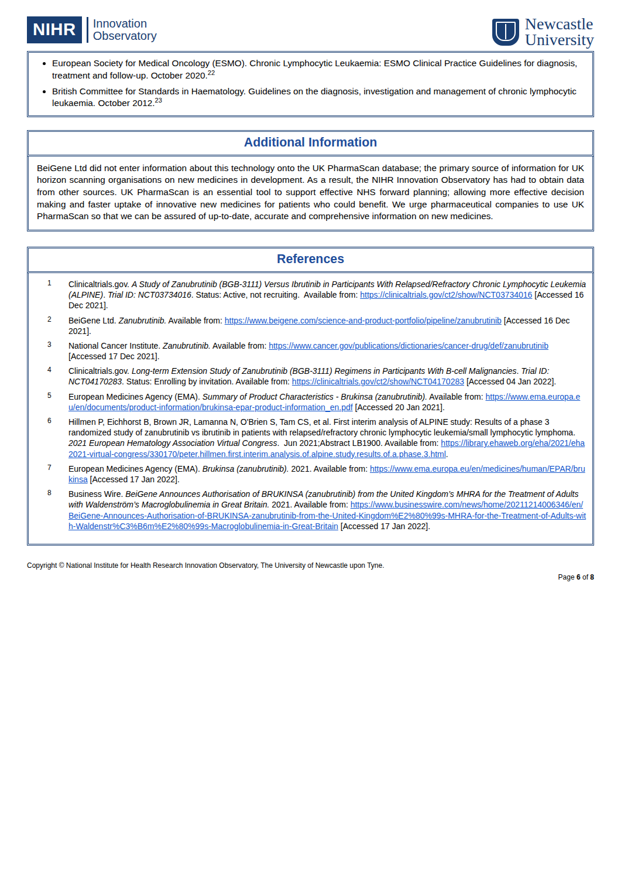NIHR Innovation Observatory
Newcastle University
European Society for Medical Oncology (ESMO). Chronic Lymphocytic Leukaemia: ESMO Clinical Practice Guidelines for diagnosis, treatment and follow-up. October 2020.22
British Committee for Standards in Haematology. Guidelines on the diagnosis, investigation and management of chronic lymphocytic leukaemia. October 2012.23
Additional Information
BeiGene Ltd did not enter information about this technology onto the UK PharmaScan database; the primary source of information for UK horizon scanning organisations on new medicines in development. As a result, the NIHR Innovation Observatory has had to obtain data from other sources. UK PharmaScan is an essential tool to support effective NHS forward planning; allowing more effective decision making and faster uptake of innovative new medicines for patients who could benefit. We urge pharmaceutical companies to use UK PharmaScan so that we can be assured of up-to-date, accurate and comprehensive information on new medicines.
References
Clinicaltrials.gov. A Study of Zanubrutinib (BGB-3111) Versus Ibrutinib in Participants With Relapsed/Refractory Chronic Lymphocytic Leukemia (ALPINE). Trial ID: NCT03734016. Status: Active, not recruiting. Available from: https://clinicaltrials.gov/ct2/show/NCT03734016 [Accessed 16 Dec 2021].
BeiGene Ltd. Zanubrutinib. Available from: https://www.beigene.com/science-and-product-portfolio/pipeline/zanubrutinib [Accessed 16 Dec 2021].
National Cancer Institute. Zanubrutinib. Available from: https://www.cancer.gov/publications/dictionaries/cancer-drug/def/zanubrutinib [Accessed 17 Dec 2021].
Clinicaltrials.gov. Long-term Extension Study of Zanubrutinib (BGB-3111) Regimens in Participants With B-cell Malignancies. Trial ID: NCT04170283. Status: Enrolling by invitation. Available from: https://clinicaltrials.gov/ct2/show/NCT04170283 [Accessed 04 Jan 2022].
European Medicines Agency (EMA). Summary of Product Characteristics - Brukinsa (zanubrutinib). Available from: https://www.ema.europa.eu/en/documents/product-information/brukinsa-epar-product-information_en.pdf [Accessed 20 Jan 2021].
Hillmen P, Eichhorst B, Brown JR, Lamanna N, O'Brien S, Tam CS, et al. First interim analysis of ALPINE study: Results of a phase 3 randomized study of zanubrutinib vs ibrutinib in patients with relapsed/refractory chronic lymphocytic leukemia/small lymphocytic lymphoma. 2021 European Hematology Association Virtual Congress. Jun 2021;Abstract LB1900. Available from: https://library.ehaweb.org/eha/2021/eha2021-virtual-congress/330170/peter.hillmen.first.interim.analysis.of.alpine.study.results.of.a.phase.3.html.
European Medicines Agency (EMA). Brukinsa (zanubrutinib). 2021. Available from: https://www.ema.europa.eu/en/medicines/human/EPAR/brukinsa [Accessed 17 Jan 2022].
Business Wire. BeiGene Announces Authorisation of BRUKINSA (zanubrutinib) from the United Kingdom’s MHRA for the Treatment of Adults with Waldenström’s Macroglobulinemia in Great Britain. 2021. Available from: https://www.businesswire.com/news/home/20211214006346/en/BeiGene-Announces-Authorisation-of-BRUKINSA-zanubrutinib-from-the-United-Kingdom%E2%80%99s-MHRA-for-the-Treatment-of-Adults-with-Waldenstr%C3%B6m%E2%80%99s-Macroglobulinemia-in-Great-Britain [Accessed 17 Jan 2022].
Copyright © National Institute for Health Research Innovation Observatory, The University of Newcastle upon Tyne.
Page 6 of 8